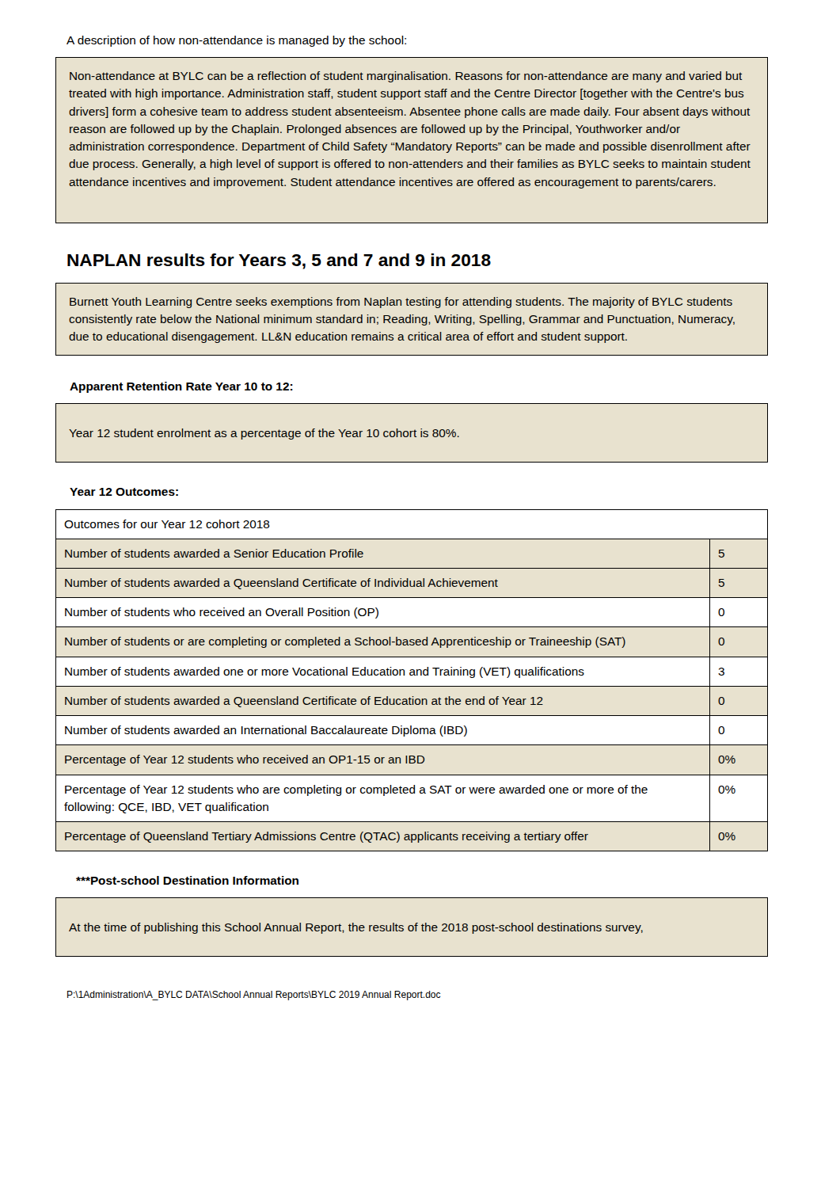A description of how non-attendance is managed by the school:
Non-attendance at BYLC can be a reflection of student marginalisation. Reasons for non-attendance are many and varied but treated with high importance. Administration staff, student support staff and the Centre Director [together with the Centre's bus drivers] form a cohesive team to address student absenteeism. Absentee phone calls are made daily. Four absent days without reason are followed up by the Chaplain. Prolonged absences are followed up by the Principal, Youthworker and/or administration correspondence. Department of Child Safety “Mandatory Reports” can be made and possible disenrollment after due process. Generally, a high level of support is offered to non-attenders and their families as BYLC seeks to maintain student attendance incentives and improvement. Student attendance incentives are offered as encouragement to parents/carers.
NAPLAN results for Years 3, 5 and 7 and 9 in 2018
Burnett Youth Learning Centre seeks exemptions from Naplan testing for attending students. The majority of BYLC students consistently rate below the National minimum standard in; Reading, Writing, Spelling, Grammar and Punctuation, Numeracy, due to educational disengagement. LL&N education remains a critical area of effort and student support.
Apparent Retention Rate Year 10 to 12:
Year 12 student enrolment as a percentage of the Year 10 cohort is 80%.
Year 12 Outcomes:
| Outcomes for our Year 12 cohort 2018 |
| Number of students awarded a Senior Education Profile | 5 |
| Number of students awarded a Queensland Certificate of Individual Achievement | 5 |
| Number of students who received an Overall Position (OP) | 0 |
| Number of students or are completing or completed a School-based Apprenticeship or Traineeship (SAT) | 0 |
| Number of students awarded one or more Vocational Education and Training (VET) qualifications | 3 |
| Number of students awarded a Queensland Certificate of Education at the end of Year 12 | 0 |
| Number of students awarded an International Baccalaureate Diploma (IBD) | 0 |
| Percentage of Year 12 students who received an OP1-15 or an IBD | 0% |
| Percentage of Year 12 students who are completing or completed a SAT or were awarded one or more of the following: QCE, IBD, VET qualification | 0% |
| Percentage of Queensland Tertiary Admissions Centre (QTAC) applicants receiving a tertiary offer | 0% |
***Post-school Destination Information
At the time of publishing this School Annual Report, the results of the 2018 post-school destinations survey,
P:\1Administration\A_BYLC DATA\School Annual Reports\BYLC 2019 Annual Report.doc